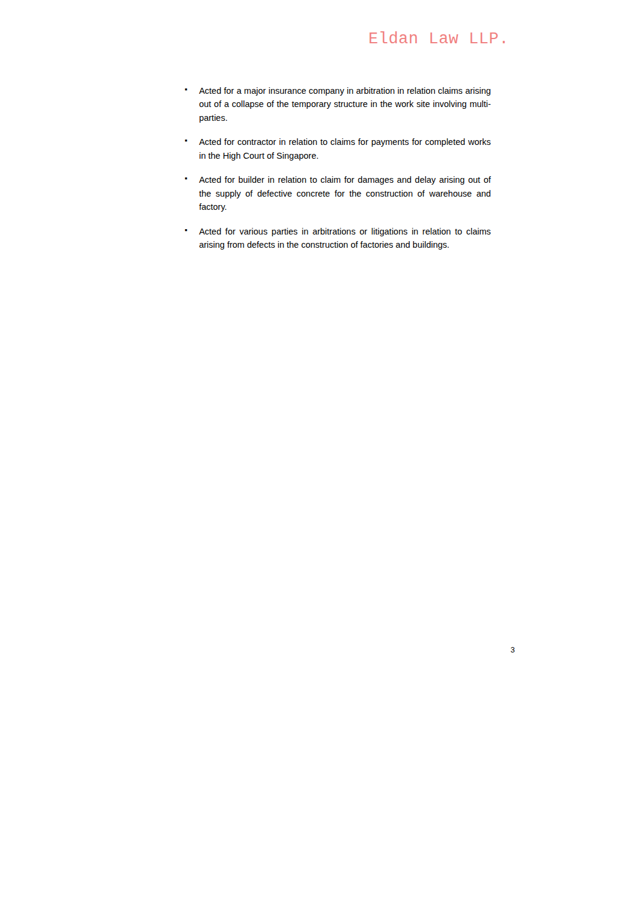Eldan Law LLP.
Acted for a major insurance company in arbitration in relation claims arising out of a collapse of the temporary structure in the work site involving multi-parties.
Acted for contractor in relation to claims for payments for completed works in the High Court of Singapore.
Acted for builder in relation to claim for damages and delay arising out of the supply of defective concrete for the construction of warehouse and factory.
Acted for various parties in arbitrations or litigations in relation to claims arising from defects in the construction of factories and buildings.
3